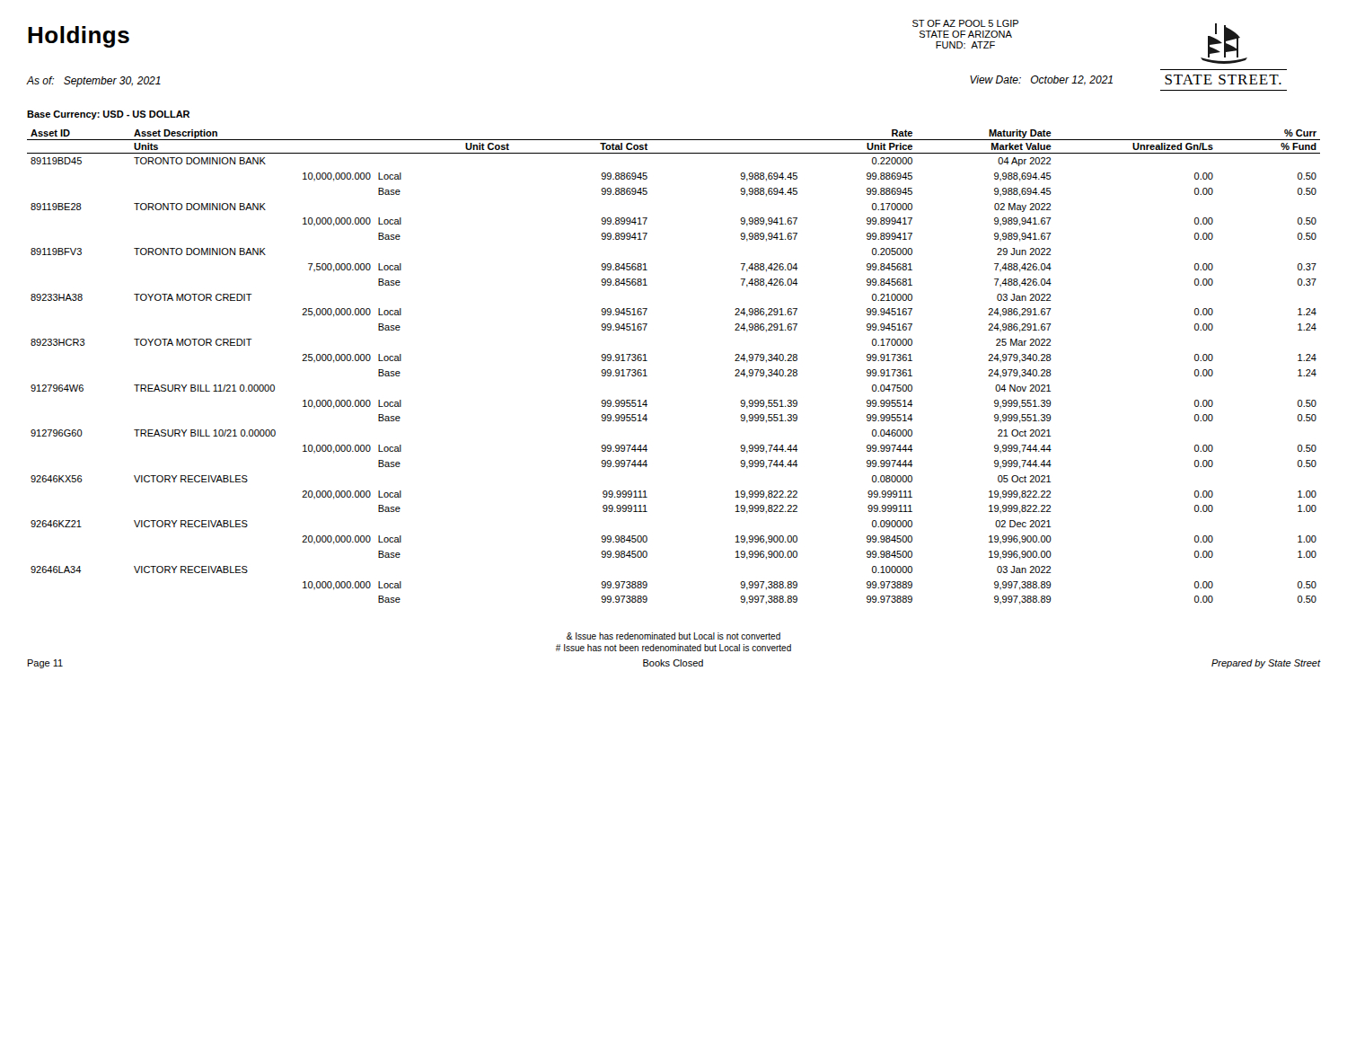Holdings
As of: September 30, 2021
ST OF AZ POOL 5 LGIP STATE OF ARIZONA
FUND: ATZF
View Date: October 12, 2021
STATE STREET.
Base Currency: USD - US DOLLAR
| Asset ID | Asset Description | | | | Rate | Maturity Date | | % Curr |
| --- | --- | --- | --- | --- | --- | --- | --- | --- |
| | Units | Unit Cost | Total Cost | | Unit Price | Market Value | Unrealized Gn/Ls | % Fund |
| 89119BD45 | TORONTO DOMINION BANK | 0.220000 | 04 Apr 2022 | | |
| | 10,000,000.000 | Local | 99.886945 | 9,988,694.45 | 99.886945 | 9,988,694.45 | 0.00 | 0.50 |
| | | Base | 99.886945 | 9,988,694.45 | 99.886945 | 9,988,694.45 | 0.00 | 0.50 |
| 89119BE28 | TORONTO DOMINION BANK | 0.170000 | 02 May 2022 | | |
| | 10,000,000.000 | Local | 99.899417 | 9,989,941.67 | 99.899417 | 9,989,941.67 | 0.00 | 0.50 |
| | | Base | 99.899417 | 9,989,941.67 | 99.899417 | 9,989,941.67 | 0.00 | 0.50 |
| 89119BFV3 | TORONTO DOMINION BANK | 0.205000 | 29 Jun 2022 | | |
| | 7,500,000.000 | Local | 99.845681 | 7,488,426.04 | 99.845681 | 7,488,426.04 | 0.00 | 0.37 |
| | | Base | 99.845681 | 7,488,426.04 | 99.845681 | 7,488,426.04 | 0.00 | 0.37 |
| 89233HA38 | TOYOTA MOTOR CREDIT | 0.210000 | 03 Jan 2022 | | |
| | 25,000,000.000 | Local | 99.945167 | 24,986,291.67 | 99.945167 | 24,986,291.67 | 0.00 | 1.24 |
| | | Base | 99.945167 | 24,986,291.67 | 99.945167 | 24,986,291.67 | 0.00 | 1.24 |
| 89233HCR3 | TOYOTA MOTOR CREDIT | 0.170000 | 25 Mar 2022 | | |
| | 25,000,000.000 | Local | 99.917361 | 24,979,340.28 | 99.917361 | 24,979,340.28 | 0.00 | 1.24 |
| | | Base | 99.917361 | 24,979,340.28 | 99.917361 | 24,979,340.28 | 0.00 | 1.24 |
| 9127964W6 | TREASURY BILL 11/21 0.00000 | 0.047500 | 04 Nov 2021 | | |
| | 10,000,000.000 | Local | 99.995514 | 9,999,551.39 | 99.995514 | 9,999,551.39 | 0.00 | 0.50 |
| | | Base | 99.995514 | 9,999,551.39 | 99.995514 | 9,999,551.39 | 0.00 | 0.50 |
| 912796G60 | TREASURY BILL 10/21 0.00000 | 0.046000 | 21 Oct 2021 | | |
| | 10,000,000.000 | Local | 99.997444 | 9,999,744.44 | 99.997444 | 9,999,744.44 | 0.00 | 0.50 |
| | | Base | 99.997444 | 9,999,744.44 | 99.997444 | 9,999,744.44 | 0.00 | 0.50 |
| 92646KX56 | VICTORY RECEIVABLES | 0.080000 | 05 Oct 2021 | | |
| | 20,000,000.000 | Local | 99.999111 | 19,999,822.22 | 99.999111 | 19,999,822.22 | 0.00 | 1.00 |
| | | Base | 99.999111 | 19,999,822.22 | 99.999111 | 19,999,822.22 | 0.00 | 1.00 |
| 92646KZ21 | VICTORY RECEIVABLES | 0.090000 | 02 Dec 2021 | | |
| | 20,000,000.000 | Local | 99.984500 | 19,996,900.00 | 99.984500 | 19,996,900.00 | 0.00 | 1.00 |
| | | Base | 99.984500 | 19,996,900.00 | 99.984500 | 19,996,900.00 | 0.00 | 1.00 |
| 92646LA34 | VICTORY RECEIVABLES | 0.100000 | 03 Jan 2022 | | |
| | 10,000,000.000 | Local | 99.973889 | 9,997,388.89 | 99.973889 | 9,997,388.89 | 0.00 | 0.50 |
| | | Base | 99.973889 | 9,997,388.89 | 99.973889 | 9,997,388.89 | 0.00 | 0.50 |
& Issue has redenominated but Local is not converted
# Issue has not been redenominated but Local is converted
Page 11
Books Closed
Prepared by State Street